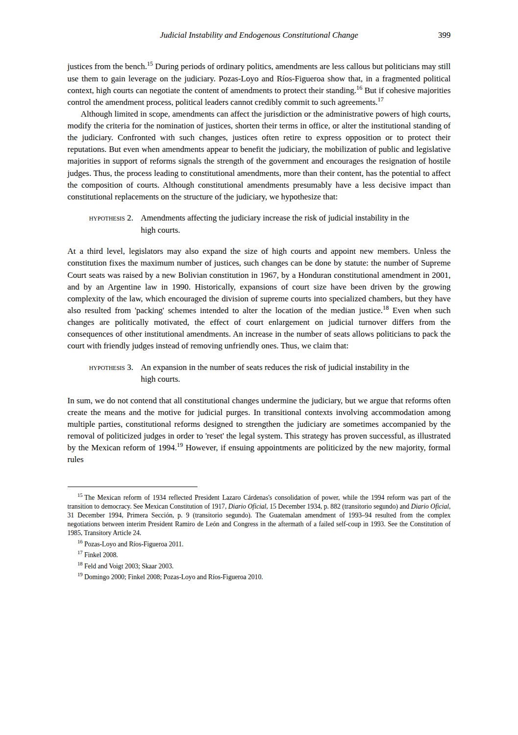Judicial Instability and Endogenous Constitutional Change 399
justices from the bench.15 During periods of ordinary politics, amendments are less callous but politicians may still use them to gain leverage on the judiciary. Pozas-Loyo and Ríos-Figueroa show that, in a fragmented political context, high courts can negotiate the content of amendments to protect their standing.16 But if cohesive majorities control the amendment process, political leaders cannot credibly commit to such agreements.17
Although limited in scope, amendments can affect the jurisdiction or the administrative powers of high courts, modify the criteria for the nomination of justices, shorten their terms in office, or alter the institutional standing of the judiciary. Confronted with such changes, justices often retire to express opposition or to protect their reputations. But even when amendments appear to benefit the judiciary, the mobilization of public and legislative majorities in support of reforms signals the strength of the government and encourages the resignation of hostile judges. Thus, the process leading to constitutional amendments, more than their content, has the potential to affect the composition of courts. Although constitutional amendments presumably have a less decisive impact than constitutional replacements on the structure of the judiciary, we hypothesize that:
hypothesis 2. Amendments affecting the judiciary increase the risk of judicial instability in the high courts.
At a third level, legislators may also expand the size of high courts and appoint new members. Unless the constitution fixes the maximum number of justices, such changes can be done by statute: the number of Supreme Court seats was raised by a new Bolivian constitution in 1967, by a Honduran constitutional amendment in 2001, and by an Argentine law in 1990. Historically, expansions of court size have been driven by the growing complexity of the law, which encouraged the division of supreme courts into specialized chambers, but they have also resulted from 'packing' schemes intended to alter the location of the median justice.18 Even when such changes are politically motivated, the effect of court enlargement on judicial turnover differs from the consequences of other institutional amendments. An increase in the number of seats allows politicians to pack the court with friendly judges instead of removing unfriendly ones. Thus, we claim that:
hypothesis 3. An expansion in the number of seats reduces the risk of judicial instability in the high courts.
In sum, we do not contend that all constitutional changes undermine the judiciary, but we argue that reforms often create the means and the motive for judicial purges. In transitional contexts involving accommodation among multiple parties, constitutional reforms designed to strengthen the judiciary are sometimes accompanied by the removal of politicized judges in order to 'reset' the legal system. This strategy has proven successful, as illustrated by the Mexican reform of 1994.19 However, if ensuing appointments are politicized by the new majority, formal rules
15 The Mexican reform of 1934 reflected President Lazaro Cárdenas's consolidation of power, while the 1994 reform was part of the transition to democracy. See Mexican Constitution of 1917, Diario Oficial, 15 December 1934, p. 882 (transitorio segundo) and Diario Oficial, 31 December 1994, Primera Sección, p. 9 (transitorio segundo). The Guatemalan amendment of 1993–94 resulted from the complex negotiations between interim President Ramiro de León and Congress in the aftermath of a failed self-coup in 1993. See the Constitution of 1985, Transitory Article 24.
16 Pozas-Loyo and Ríos-Figueroa 2011.
17 Finkel 2008.
18 Feld and Voigt 2003; Skaar 2003.
19 Domingo 2000; Finkel 2008; Pozas-Loyo and Ríos-Figueroa 2010.